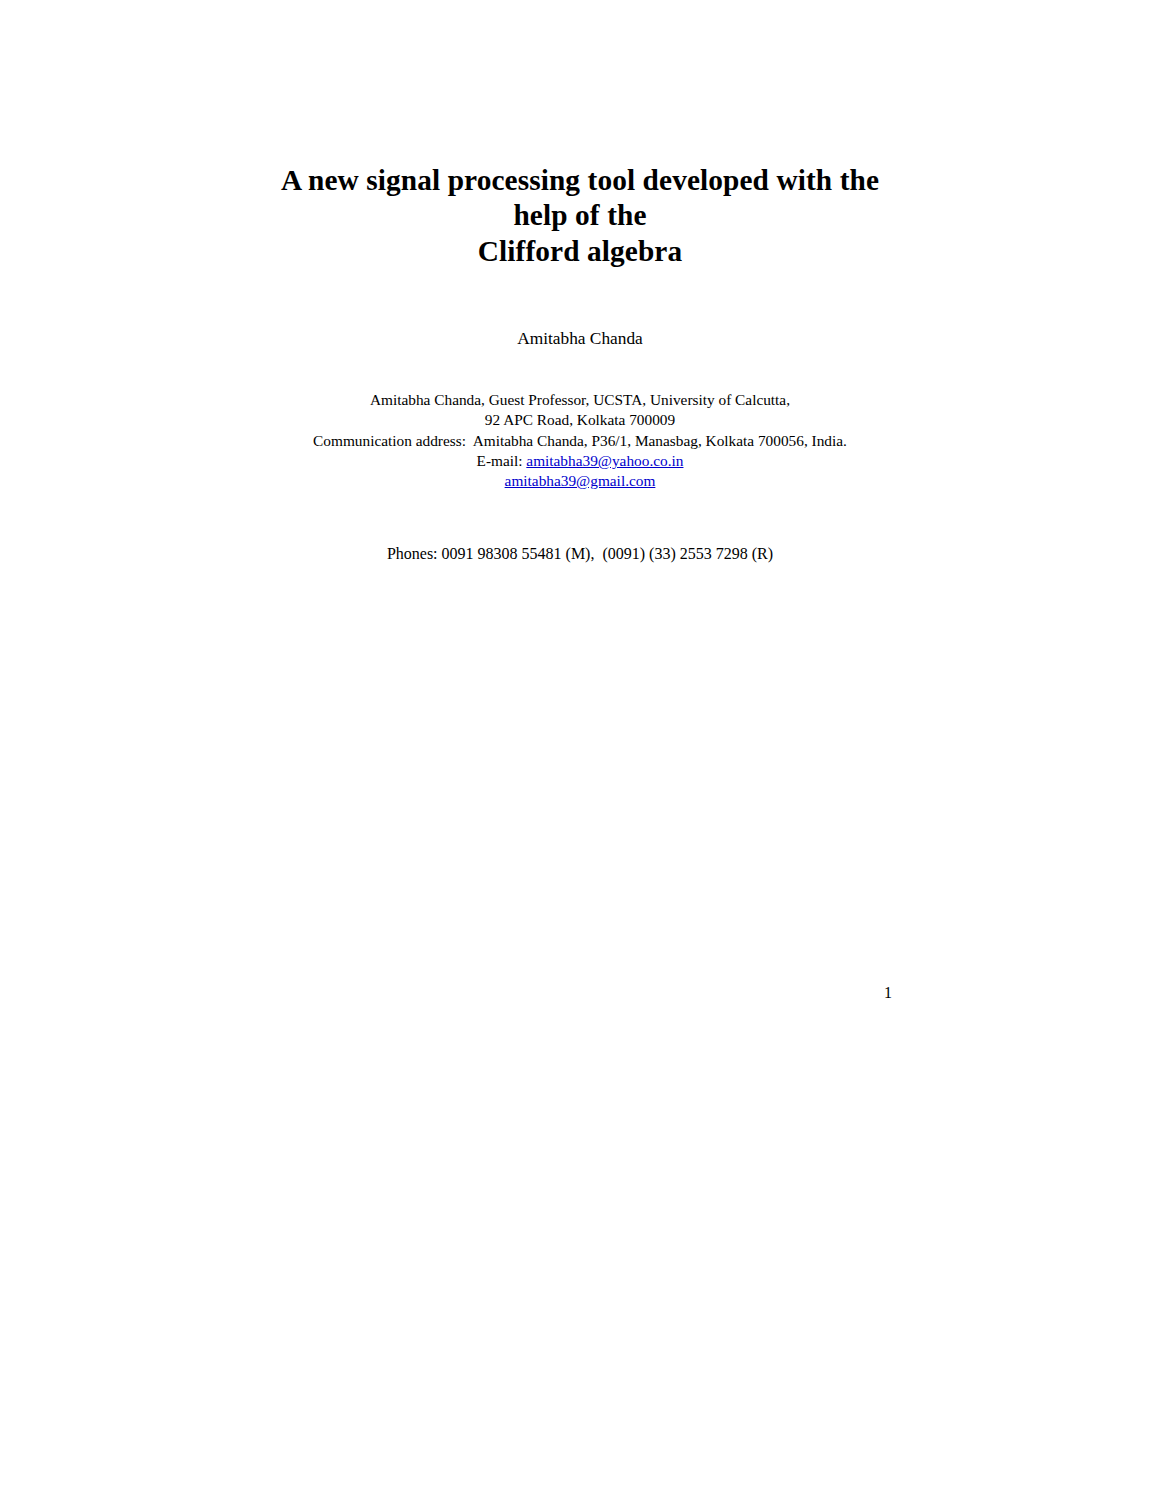A new signal processing tool developed with the help of the
Clifford algebra
Amitabha Chanda
Amitabha Chanda, Guest Professor, UCSTA, University of Calcutta,
92 APC Road, Kolkata 700009
Communication address: Amitabha Chanda, P36/1, Manasbag, Kolkata 700056, India.
E-mail: amitabha39@yahoo.co.in
amitabha39@gmail.com
Phones: 0091 98308 55481 (M), (0091) (33) 2553 7298 (R)
1